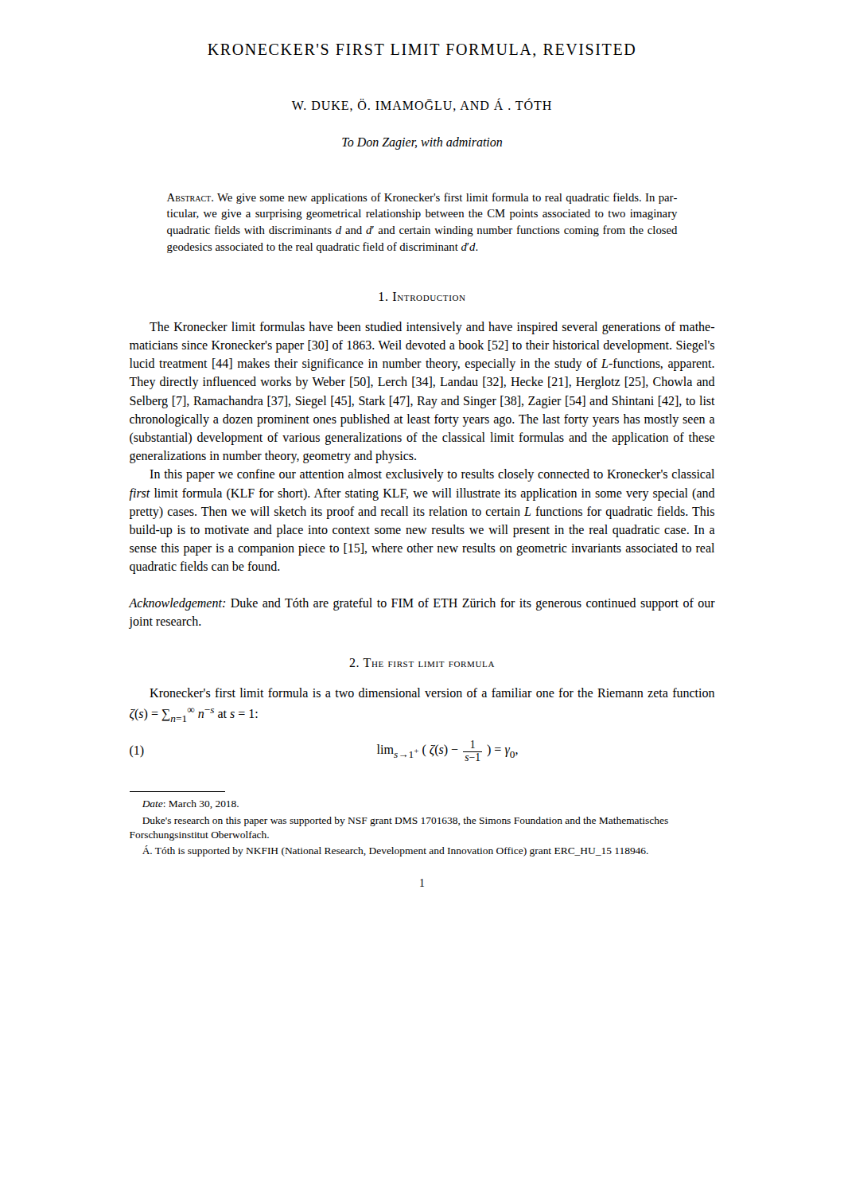Kronecker's First Limit Formula, Revisited
W. Duke, Ö. Imamoḡlu, and Á . Tóth
To Don Zagier, with admiration
Abstract. We give some new applications of Kronecker's first limit formula to real quadratic fields. In particular, we give a surprising geometrical relationship between the CM points associated to two imaginary quadratic fields with discriminants d and d′ and certain winding number functions coming from the closed geodesics associated to the real quadratic field of discriminant d′d.
1. Introduction
The Kronecker limit formulas have been studied intensively and have inspired several generations of mathematicians since Kronecker's paper [30] of 1863. Weil devoted a book [52] to their historical development. Siegel's lucid treatment [44] makes their significance in number theory, especially in the study of L-functions, apparent. They directly influenced works by Weber [50], Lerch [34], Landau [32], Hecke [21], Herglotz [25], Chowla and Selberg [7], Ramachandra [37], Siegel [45], Stark [47], Ray and Singer [38], Zagier [54] and Shintani [42], to list chronologically a dozen prominent ones published at least forty years ago. The last forty years has mostly seen a (substantial) development of various generalizations of the classical limit formulas and the application of these generalizations in number theory, geometry and physics.
In this paper we confine our attention almost exclusively to results closely connected to Kronecker's classical first limit formula (KLF for short). After stating KLF, we will illustrate its application in some very special (and pretty) cases. Then we will sketch its proof and recall its relation to certain L functions for quadratic fields. This build-up is to motivate and place into context some new results we will present in the real quadratic case. In a sense this paper is a companion piece to [15], where other new results on geometric invariants associated to real quadratic fields can be found.
Acknowledgement: Duke and Tóth are grateful to FIM of ETH Zürich for its generous continued support of our joint research.
2. The first limit formula
Kronecker's first limit formula is a two dimensional version of a familiar one for the Riemann zeta function ζ(s) = ∑n=1∞ n−s at s = 1:
(1) lims→1+ ( ζ(s) − 1 s−1 ) = γ0,
Date: March 30, 2018.
Duke's research on this paper was supported by NSF grant DMS 1701638, the Simons Foundation and the Mathematisches Forschungsinstitut Oberwolfach.
Á. Tóth is supported by NKFIH (National Research, Development and Innovation Office) grant ERC_HU_15 118946.
1